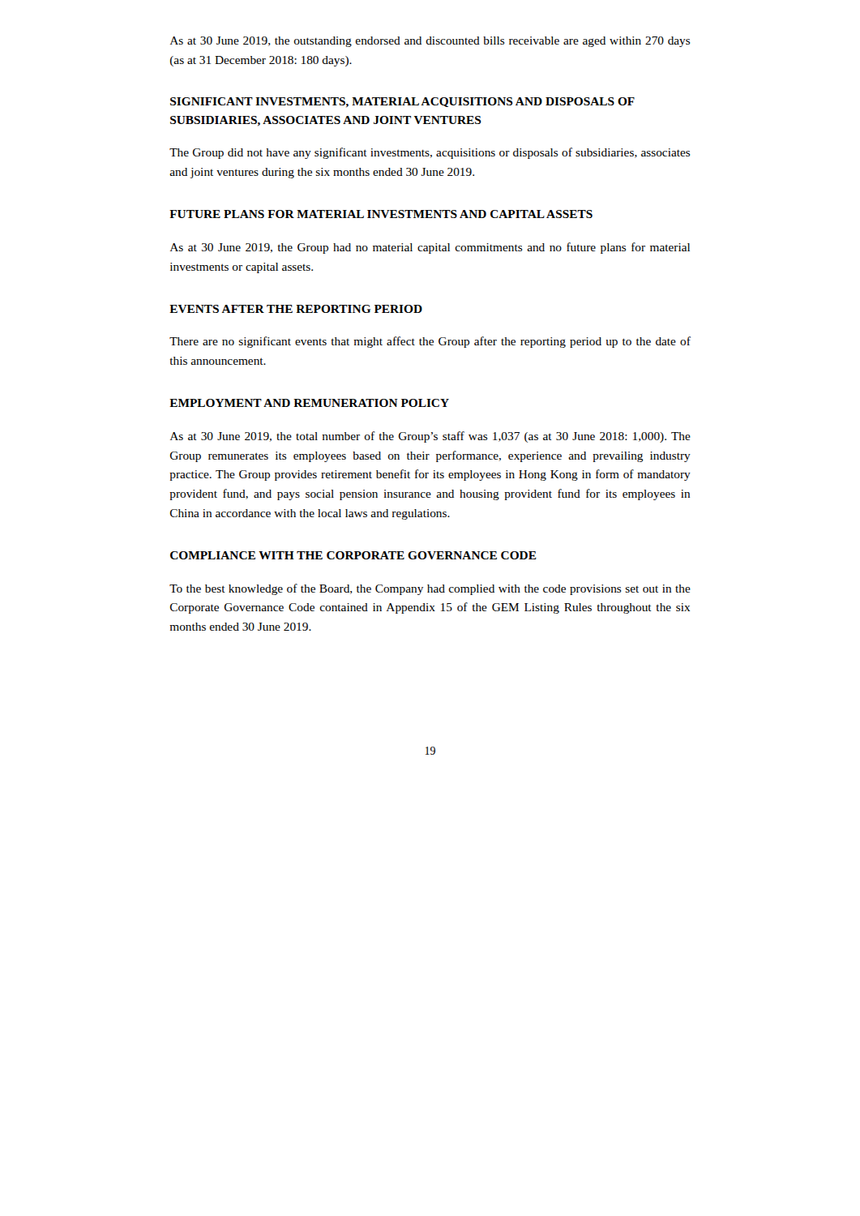As at 30 June 2019, the outstanding endorsed and discounted bills receivable are aged within 270 days (as at 31 December 2018: 180 days).
SIGNIFICANT INVESTMENTS, MATERIAL ACQUISITIONS AND DISPOSALS OF SUBSIDIARIES, ASSOCIATES AND JOINT VENTURES
The Group did not have any significant investments, acquisitions or disposals of subsidiaries, associates and joint ventures during the six months ended 30 June 2019.
FUTURE PLANS FOR MATERIAL INVESTMENTS AND CAPITAL ASSETS
As at 30 June 2019, the Group had no material capital commitments and no future plans for material investments or capital assets.
EVENTS AFTER THE REPORTING PERIOD
There are no significant events that might affect the Group after the reporting period up to the date of this announcement.
EMPLOYMENT AND REMUNERATION POLICY
As at 30 June 2019, the total number of the Group’s staff was 1,037 (as at 30 June 2018: 1,000). The Group remunerates its employees based on their performance, experience and prevailing industry practice. The Group provides retirement benefit for its employees in Hong Kong in form of mandatory provident fund, and pays social pension insurance and housing provident fund for its employees in China in accordance with the local laws and regulations.
COMPLIANCE WITH THE CORPORATE GOVERNANCE CODE
To the best knowledge of the Board, the Company had complied with the code provisions set out in the Corporate Governance Code contained in Appendix 15 of the GEM Listing Rules throughout the six months ended 30 June 2019.
19